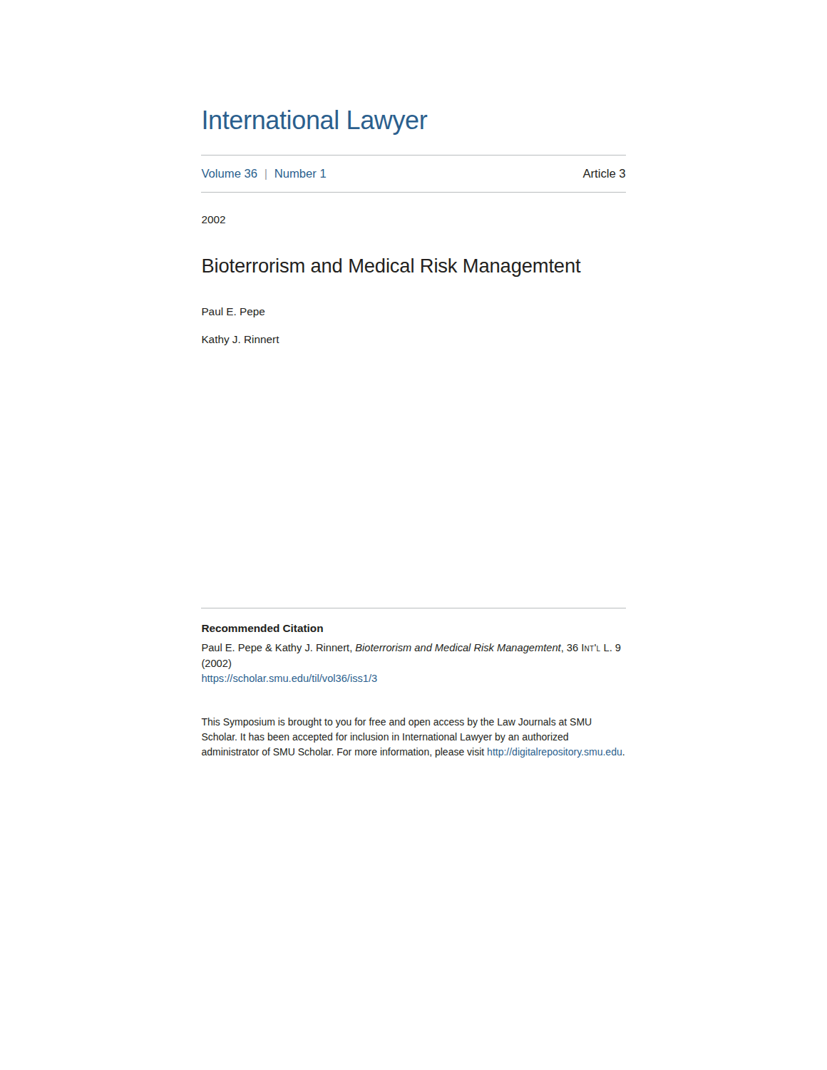International Lawyer
Volume 36|Number 1
Article 3
2002
Bioterrorism and Medical Risk Managemtent
Paul E. Pepe
Kathy J. Rinnert
Recommended Citation
Paul E. Pepe & Kathy J. Rinnert, Bioterrorism and Medical Risk Managemtent, 36 Int'l L. 9 (2002)
https://scholar.smu.edu/til/vol36/iss1/3
This Symposium is brought to you for free and open access by the Law Journals at SMU Scholar. It has been accepted for inclusion in International Lawyer by an authorized administrator of SMU Scholar. For more information, please visit http://digitalrepository.smu.edu.